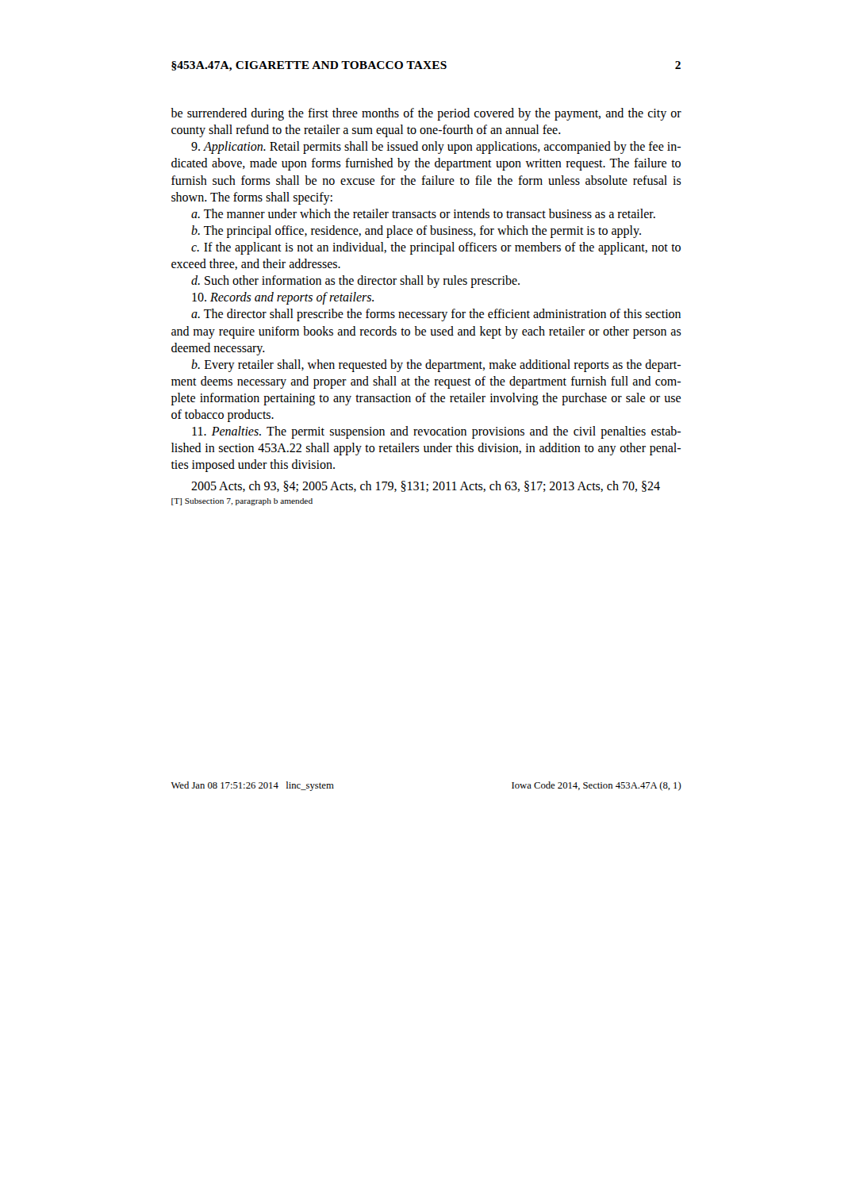§453A.47A, CIGARETTE AND TOBACCO TAXES
2
be surrendered during the first three months of the period covered by the payment, and the city or county shall refund to the retailer a sum equal to one-fourth of an annual fee.
9. Application. Retail permits shall be issued only upon applications, accompanied by the fee indicated above, made upon forms furnished by the department upon written request. The failure to furnish such forms shall be no excuse for the failure to file the form unless absolute refusal is shown. The forms shall specify:
a. The manner under which the retailer transacts or intends to transact business as a retailer.
b. The principal office, residence, and place of business, for which the permit is to apply.
c. If the applicant is not an individual, the principal officers or members of the applicant, not to exceed three, and their addresses.
d. Such other information as the director shall by rules prescribe.
10. Records and reports of retailers.
a. The director shall prescribe the forms necessary for the efficient administration of this section and may require uniform books and records to be used and kept by each retailer or other person as deemed necessary.
b. Every retailer shall, when requested by the department, make additional reports as the department deems necessary and proper and shall at the request of the department furnish full and complete information pertaining to any transaction of the retailer involving the purchase or sale or use of tobacco products.
11. Penalties. The permit suspension and revocation provisions and the civil penalties established in section 453A.22 shall apply to retailers under this division, in addition to any other penalties imposed under this division.
2005 Acts, ch 93, §4; 2005 Acts, ch 179, §131; 2011 Acts, ch 63, §17; 2013 Acts, ch 70, §24
[T] Subsection 7, paragraph b amended
Wed Jan 08 17:51:26 2014 linc_system
Iowa Code 2014, Section 453A.47A (8, 1)